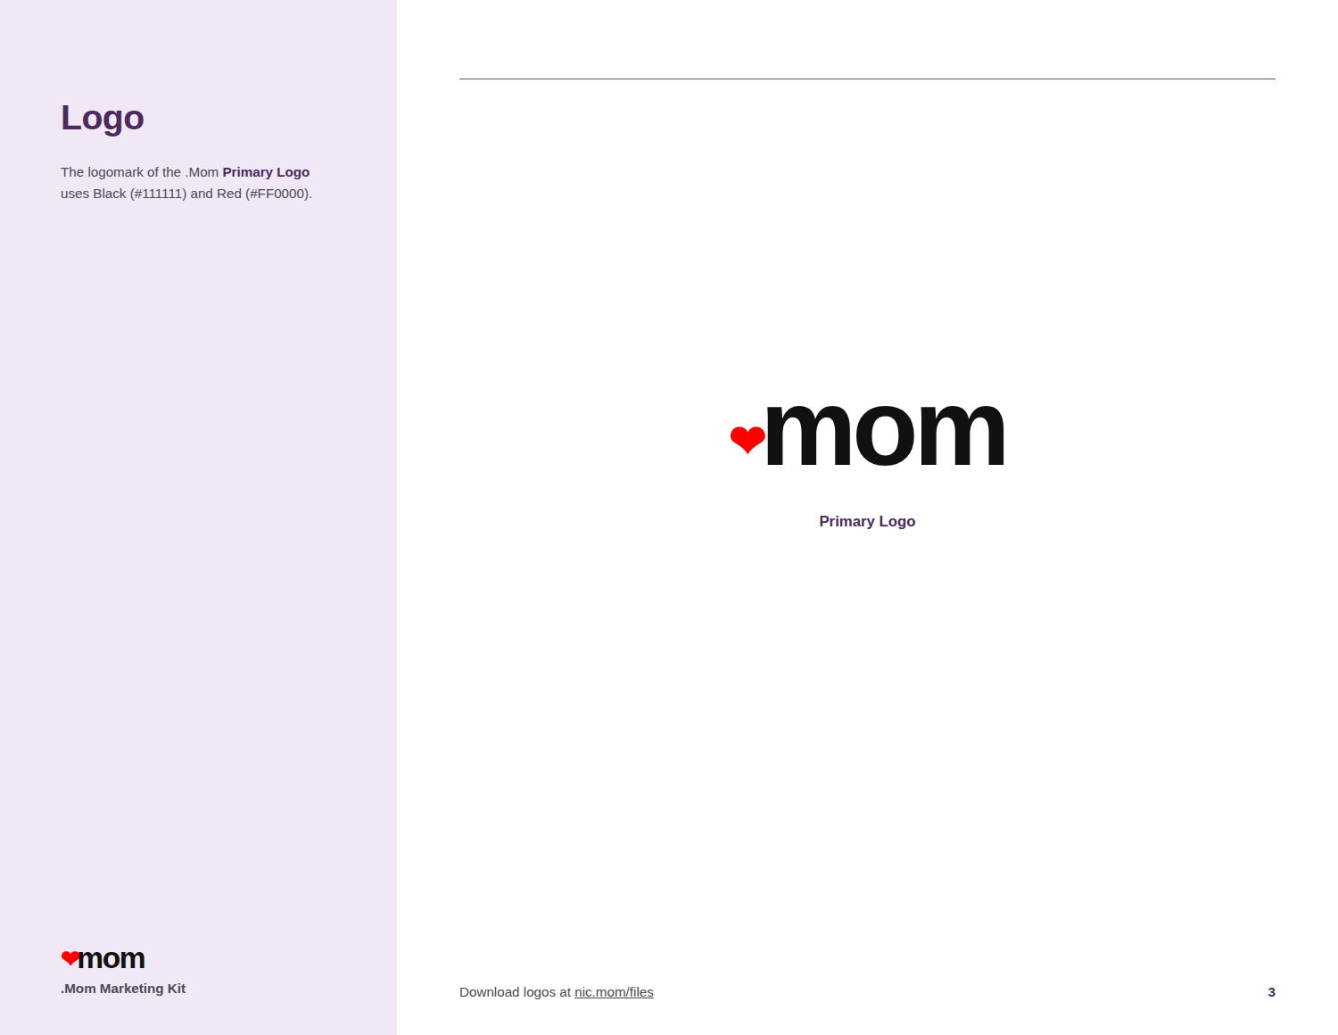Logo
The logomark of the .Mom Primary Logo uses Black (#111111) and Red (#FF0000).
❤mom
.Mom Marketing Kit
❤mom
Primary Logo
Download logos at nic.mom/files 3